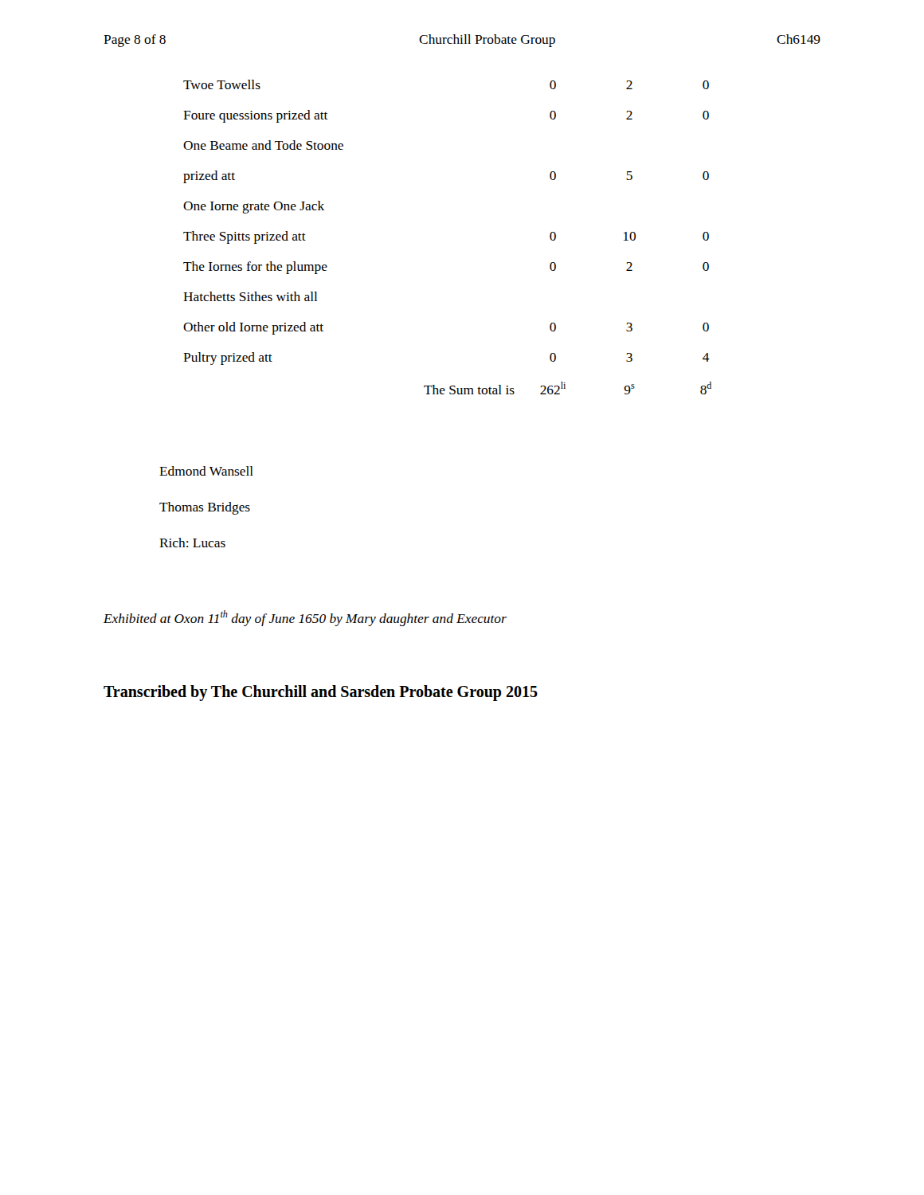Page 8 of 8 Churchill Probate Group Ch6149
| Twoe Towells | 0 | 2 | 0 | |
| Foure quessions prized att | 0 | 2 | 0 | |
| One Beame and Tode Stoone | | | | |
| prized att | 0 | 5 | 0 | |
| One Iorne grate One Jack | | | | |
| Three Spitts prized att | 0 | 10 | 0 | |
| The Iornes for the plumpe | 0 | 2 | 0 | |
| Hatchetts Sithes with all | | | | |
| Other old Iorne prized att | 0 | 3 | 0 | |
| Pultry prized att | 0 | 3 | 4 | |
| The Sum total is | 262 li | 9 s | 8 d | |
Edmond Wansell
Thomas Bridges
Rich: Lucas
Exhibited at Oxon 11th day of June 1650 by Mary daughter and Executor
Transcribed by The Churchill and Sarsden Probate Group 2015